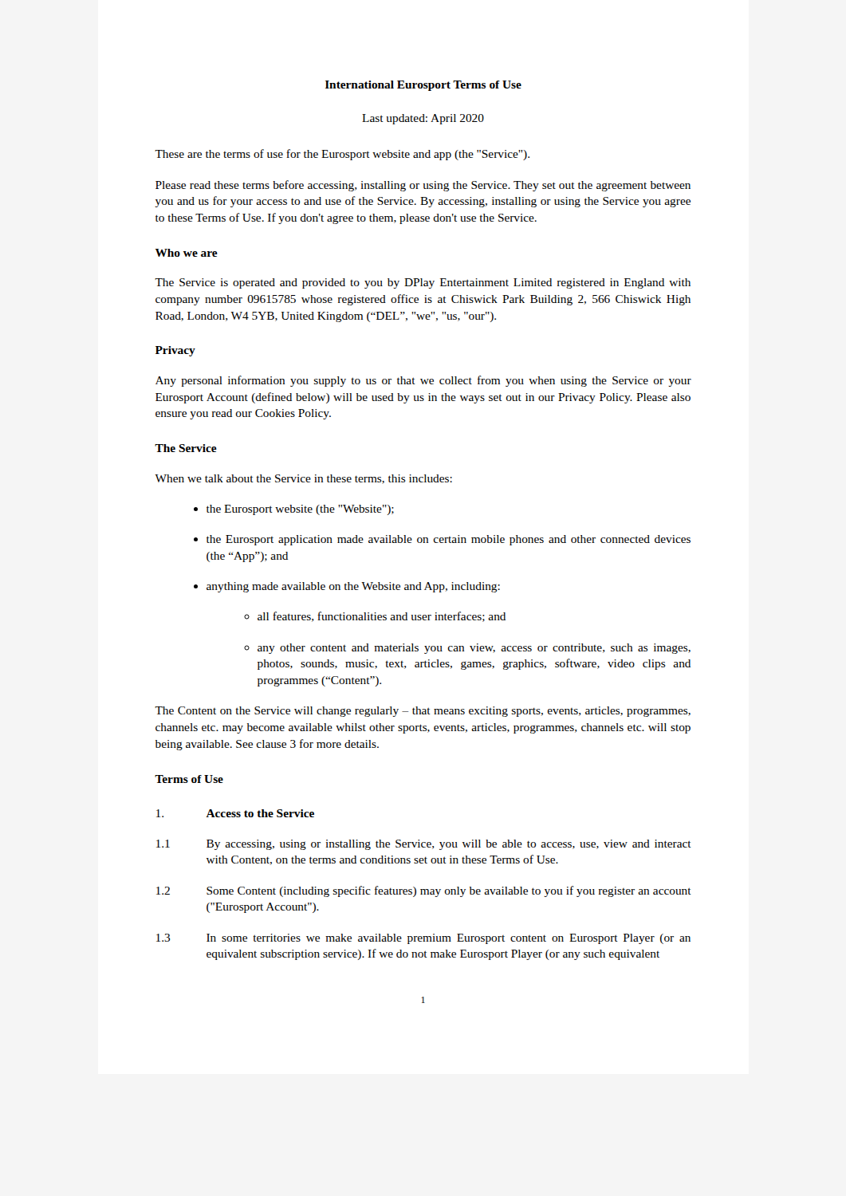International Eurosport Terms of Use
Last updated: April 2020
These are the terms of use for the Eurosport website and app (the "Service").
Please read these terms before accessing, installing or using the Service. They set out the agreement between you and us for your access to and use of the Service. By accessing, installing or using the Service you agree to these Terms of Use. If you don't agree to them, please don't use the Service.
Who we are
The Service is operated and provided to you by DPlay Entertainment Limited registered in England with company number 09615785 whose registered office is at Chiswick Park Building 2, 566 Chiswick High Road, London, W4 5YB, United Kingdom (“DEL”, "we", "us, "our").
Privacy
Any personal information you supply to us or that we collect from you when using the Service or your Eurosport Account (defined below) will be used by us in the ways set out in our Privacy Policy. Please also ensure you read our Cookies Policy.
The Service
When we talk about the Service in these terms, this includes:
the Eurosport website (the "Website");
the Eurosport application made available on certain mobile phones and other connected devices (the “App”); and
anything made available on the Website and App, including:
all features, functionalities and user interfaces; and
any other content and materials you can view, access or contribute, such as images, photos, sounds, music, text, articles, games, graphics, software, video clips and programmes (“Content”).
The Content on the Service will change regularly – that means exciting sports, events, articles, programmes, channels etc. may become available whilst other sports, events, articles, programmes, channels etc. will stop being available. See clause 3 for more details.
Terms of Use
1.
Access to the Service
1.1
By accessing, using or installing the Service, you will be able to access, use, view and interact with Content, on the terms and conditions set out in these Terms of Use.
1.2
Some Content (including specific features) may only be available to you if you register an account ("Eurosport Account").
1.3
In some territories we make available premium Eurosport content on Eurosport Player (or an equivalent subscription service). If we do not make Eurosport Player (or any such equivalent
1